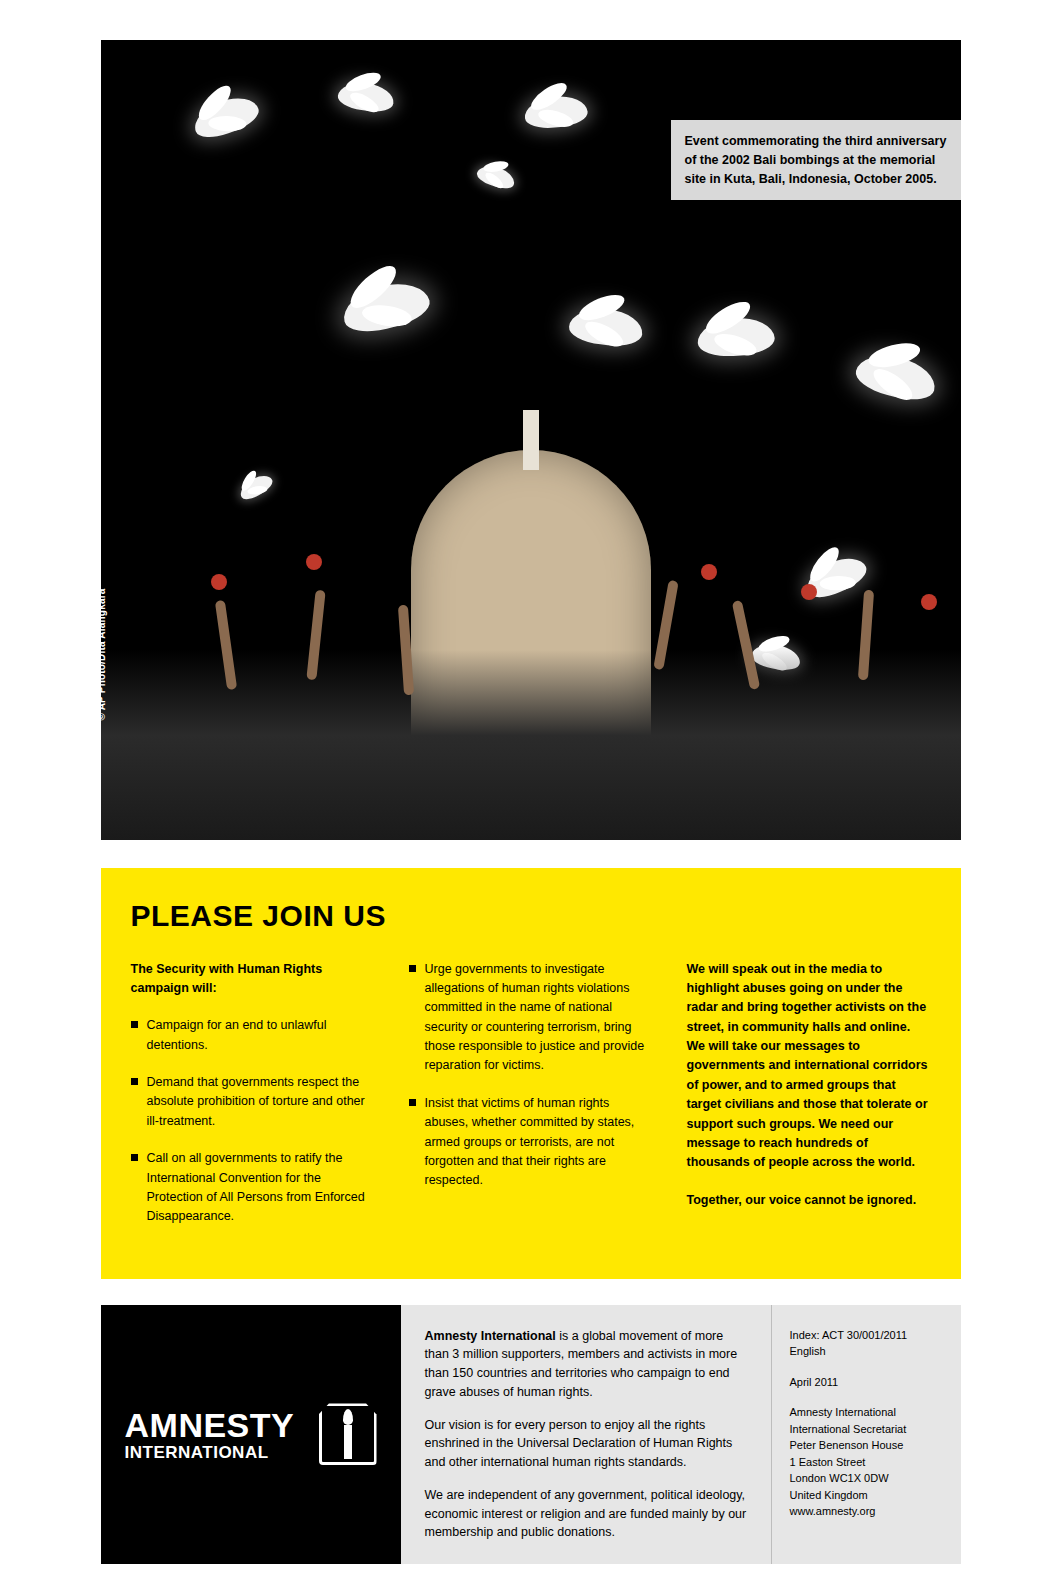Event commemorating the third anniversary of the 2002 Bali bombings at the memorial site in Kuta, Bali, Indonesia, October 2005.
© AP Photo/Dita Alangkara
PLEASE JOIN US
The Security with Human Rights campaign will:
Campaign for an end to unlawful detentions.
Demand that governments respect the absolute prohibition of torture and other ill-treatment.
Call on all governments to ratify the International Convention for the Protection of All Persons from Enforced Disappearance.
Urge governments to investigate allegations of human rights violations committed in the name of national security or countering terrorism, bring those responsible to justice and provide reparation for victims.
Insist that victims of human rights abuses, whether committed by states, armed groups or terrorists, are not forgotten and that their rights are respected.
We will speak out in the media to highlight abuses going on under the radar and bring together activists on the street, in community halls and online. We will take our messages to governments and international corridors of power, and to armed groups that target civilians and those that tolerate or support such groups. We need our message to reach hundreds of thousands of people across the world.
Together, our voice cannot be ignored.
AMNESTY INTERNATIONAL
Amnesty International is a global movement of more than 3 million supporters, members and activists in more than 150 countries and territories who campaign to end grave abuses of human rights.
Our vision is for every person to enjoy all the rights enshrined in the Universal Declaration of Human Rights and other international human rights standards.
We are independent of any government, political ideology, economic interest or religion and are funded mainly by our membership and public donations.
Index: ACT 30/001/2011
English
April 2011
Amnesty International
International Secretariat
Peter Benenson House
1 Easton Street
London WC1X 0DW
United Kingdom
www.amnesty.org